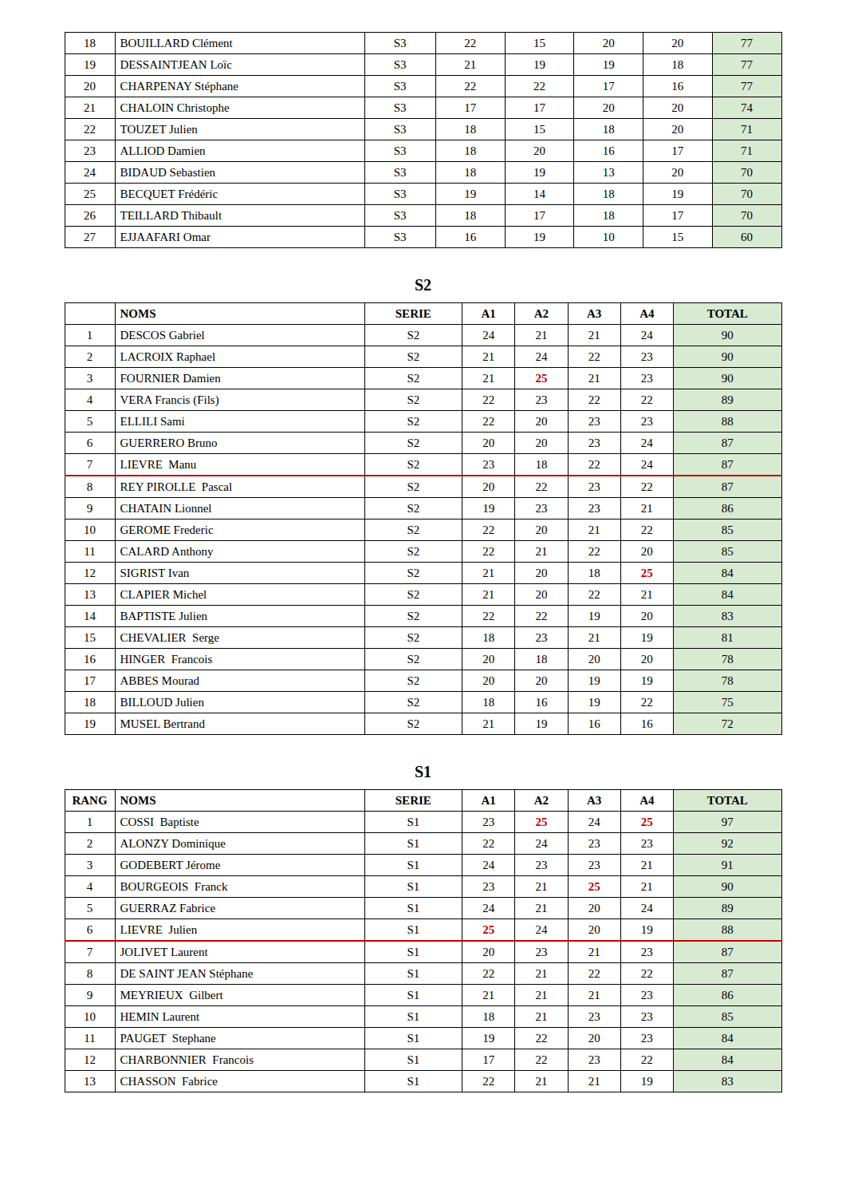| 18 | BOUILLARD Clément | S3 | 22 | 15 | 20 | 20 | 77 |
| 19 | DESSAINTJEAN Loïc | S3 | 21 | 19 | 19 | 18 | 77 |
| 20 | CHARPENAY Stéphane | S3 | 22 | 22 | 17 | 16 | 77 |
| 21 | CHALOIN Christophe | S3 | 17 | 17 | 20 | 20 | 74 |
| 22 | TOUZET Julien | S3 | 18 | 15 | 18 | 20 | 71 |
| 23 | ALLIOD Damien | S3 | 18 | 20 | 16 | 17 | 71 |
| 24 | BIDAUD Sebastien | S3 | 18 | 19 | 13 | 20 | 70 |
| 25 | BECQUET Frédéric | S3 | 19 | 14 | 18 | 19 | 70 |
| 26 | TEILLARD Thibault | S3 | 18 | 17 | 18 | 17 | 70 |
| 27 | EJJAAFARI Omar | S3 | 16 | 19 | 10 | 15 | 60 |
S2
| | NOMS | SERIE | A1 | A2 | A3 | A4 | TOTAL |
| --- | --- | --- | --- | --- | --- | --- | --- |
| 1 | DESCOS Gabriel | S2 | 24 | 21 | 21 | 24 | 90 |
| 2 | LACROIX Raphael | S2 | 21 | 24 | 22 | 23 | 90 |
| 3 | FOURNIER Damien | S2 | 21 | 25 | 21 | 23 | 90 |
| 4 | VERA Francis (Fils) | S2 | 22 | 23 | 22 | 22 | 89 |
| 5 | ELLILI Sami | S2 | 22 | 20 | 23 | 23 | 88 |
| 6 | GUERRERO Bruno | S2 | 20 | 20 | 23 | 24 | 87 |
| 7 | LIEVRE Manu | S2 | 23 | 18 | 22 | 24 | 87 |
| 8 | REY PIROLLE Pascal | S2 | 20 | 22 | 23 | 22 | 87 |
| 9 | CHATAIN Lionnel | S2 | 19 | 23 | 23 | 21 | 86 |
| 10 | GEROME Frederic | S2 | 22 | 20 | 21 | 22 | 85 |
| 11 | CALARD Anthony | S2 | 22 | 21 | 22 | 20 | 85 |
| 12 | SIGRIST Ivan | S2 | 21 | 20 | 18 | 25 | 84 |
| 13 | CLAPIER Michel | S2 | 21 | 20 | 22 | 21 | 84 |
| 14 | BAPTISTE Julien | S2 | 22 | 22 | 19 | 20 | 83 |
| 15 | CHEVALIER Serge | S2 | 18 | 23 | 21 | 19 | 81 |
| 16 | HINGER Francois | S2 | 20 | 18 | 20 | 20 | 78 |
| 17 | ABBES Mourad | S2 | 20 | 20 | 19 | 19 | 78 |
| 18 | BILLOUD Julien | S2 | 18 | 16 | 19 | 22 | 75 |
| 19 | MUSEL Bertrand | S2 | 21 | 19 | 16 | 16 | 72 |
S1
| RANG | NOMS | SERIE | A1 | A2 | A3 | A4 | TOTAL |
| --- | --- | --- | --- | --- | --- | --- | --- |
| 1 | COSSI Baptiste | S1 | 23 | 25 | 24 | 25 | 97 |
| 2 | ALONZY Dominique | S1 | 22 | 24 | 23 | 23 | 92 |
| 3 | GODEBERT Jérome | S1 | 24 | 23 | 23 | 21 | 91 |
| 4 | BOURGEOIS Franck | S1 | 23 | 21 | 25 | 21 | 90 |
| 5 | GUERRAZ Fabrice | S1 | 24 | 21 | 20 | 24 | 89 |
| 6 | LIEVRE Julien | S1 | 25 | 24 | 20 | 19 | 88 |
| 7 | JOLIVET Laurent | S1 | 20 | 23 | 21 | 23 | 87 |
| 8 | DE SAINT JEAN Stéphane | S1 | 22 | 21 | 22 | 22 | 87 |
| 9 | MEYRIEUX Gilbert | S1 | 21 | 21 | 21 | 23 | 86 |
| 10 | HEMIN Laurent | S1 | 18 | 21 | 23 | 23 | 85 |
| 11 | PAUGET Stephane | S1 | 19 | 22 | 20 | 23 | 84 |
| 12 | CHARBONNIER Francois | S1 | 17 | 22 | 23 | 22 | 84 |
| 13 | CHASSON Fabrice | S1 | 22 | 21 | 21 | 19 | 83 |